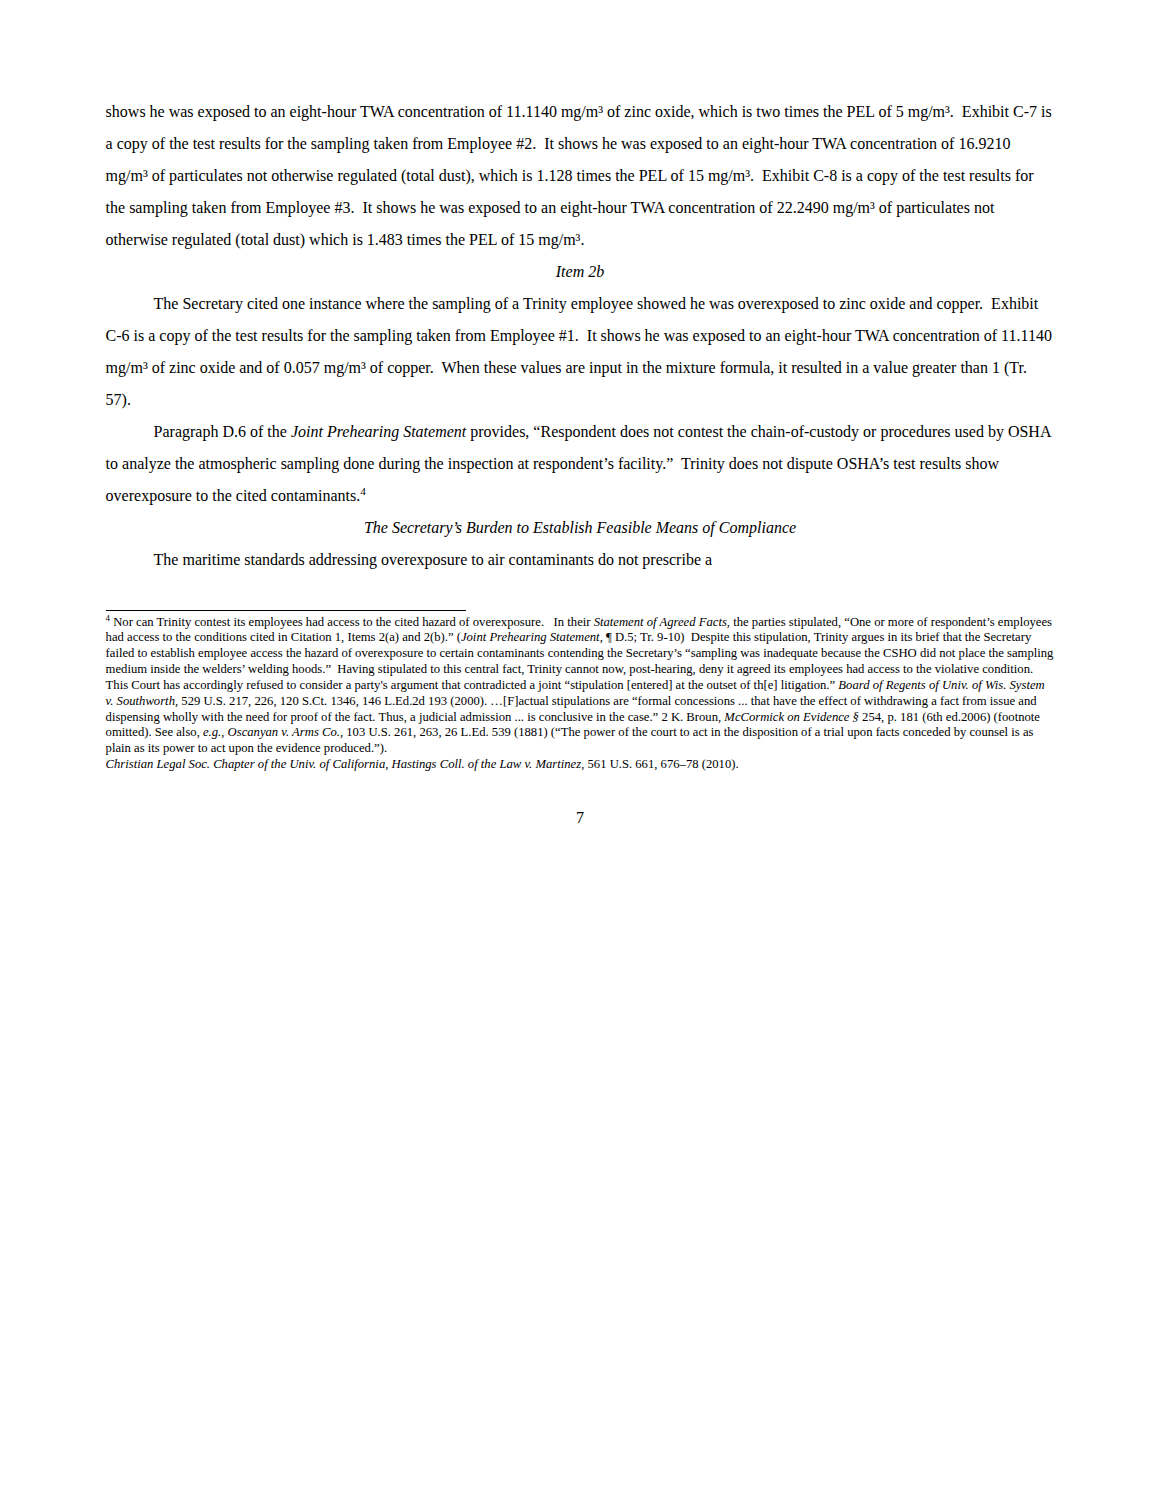shows he was exposed to an eight-hour TWA concentration of 11.1140 mg/m³ of zinc oxide, which is two times the PEL of 5 mg/m³. Exhibit C-7 is a copy of the test results for the sampling taken from Employee #2. It shows he was exposed to an eight-hour TWA concentration of 16.9210 mg/m³ of particulates not otherwise regulated (total dust), which is 1.128 times the PEL of 15 mg/m³. Exhibit C-8 is a copy of the test results for the sampling taken from Employee #3. It shows he was exposed to an eight-hour TWA concentration of 22.2490 mg/m³ of particulates not otherwise regulated (total dust) which is 1.483 times the PEL of 15 mg/m³.
Item 2b
The Secretary cited one instance where the sampling of a Trinity employee showed he was overexposed to zinc oxide and copper. Exhibit C-6 is a copy of the test results for the sampling taken from Employee #1. It shows he was exposed to an eight-hour TWA concentration of 11.1140 mg/m³ of zinc oxide and of 0.057 mg/m³ of copper. When these values are input in the mixture formula, it resulted in a value greater than 1 (Tr. 57).
Paragraph D.6 of the Joint Prehearing Statement provides, “Respondent does not contest the chain-of-custody or procedures used by OSHA to analyze the atmospheric sampling done during the inspection at respondent’s facility.” Trinity does not dispute OSHA’s test results show overexposure to the cited contaminants.4
The Secretary’s Burden to Establish Feasible Means of Compliance
The maritime standards addressing overexposure to air contaminants do not prescribe a
4 Nor can Trinity contest its employees had access to the cited hazard of overexposure. In their Statement of Agreed Facts, the parties stipulated, “One or more of respondent’s employees had access to the conditions cited in Citation 1, Items 2(a) and 2(b).” (Joint Prehearing Statement, ¶ D.5; Tr. 9-10) Despite this stipulation, Trinity argues in its brief that the Secretary failed to establish employee access the hazard of overexposure to certain contaminants contending the Secretary’s “sampling was inadequate because the CSHO did not place the sampling medium inside the welders’ welding hoods.” Having stipulated to this central fact, Trinity cannot now, post-hearing, deny it agreed its employees had access to the violative condition.
This Court has accordingly refused to consider a party's argument that contradicted a joint “stipulation [entered] at the outset of th[e] litigation.” Board of Regents of Univ. of Wis. System v. Southworth, 529 U.S. 217, 226, 120 S.Ct. 1346, 146 L.Ed.2d 193 (2000). …[F]actual stipulations are “formal concessions ... that have the effect of withdrawing a fact from issue and dispensing wholly with the need for proof of the fact. Thus, a judicial admission ... is conclusive in the case.” 2 K. Broun, McCormick on Evidence § 254, p. 181 (6th ed.2006) (footnote omitted). See also, e.g., Oscanyan v. Arms Co., 103 U.S. 261, 263, 26 L.Ed. 539 (1881) (“The power of the court to act in the disposition of a trial upon facts conceded by counsel is as plain as its power to act upon the evidence produced.”).
Christian Legal Soc. Chapter of the Univ. of California, Hastings Coll. of the Law v. Martinez, 561 U.S. 661, 676–78 (2010).
7